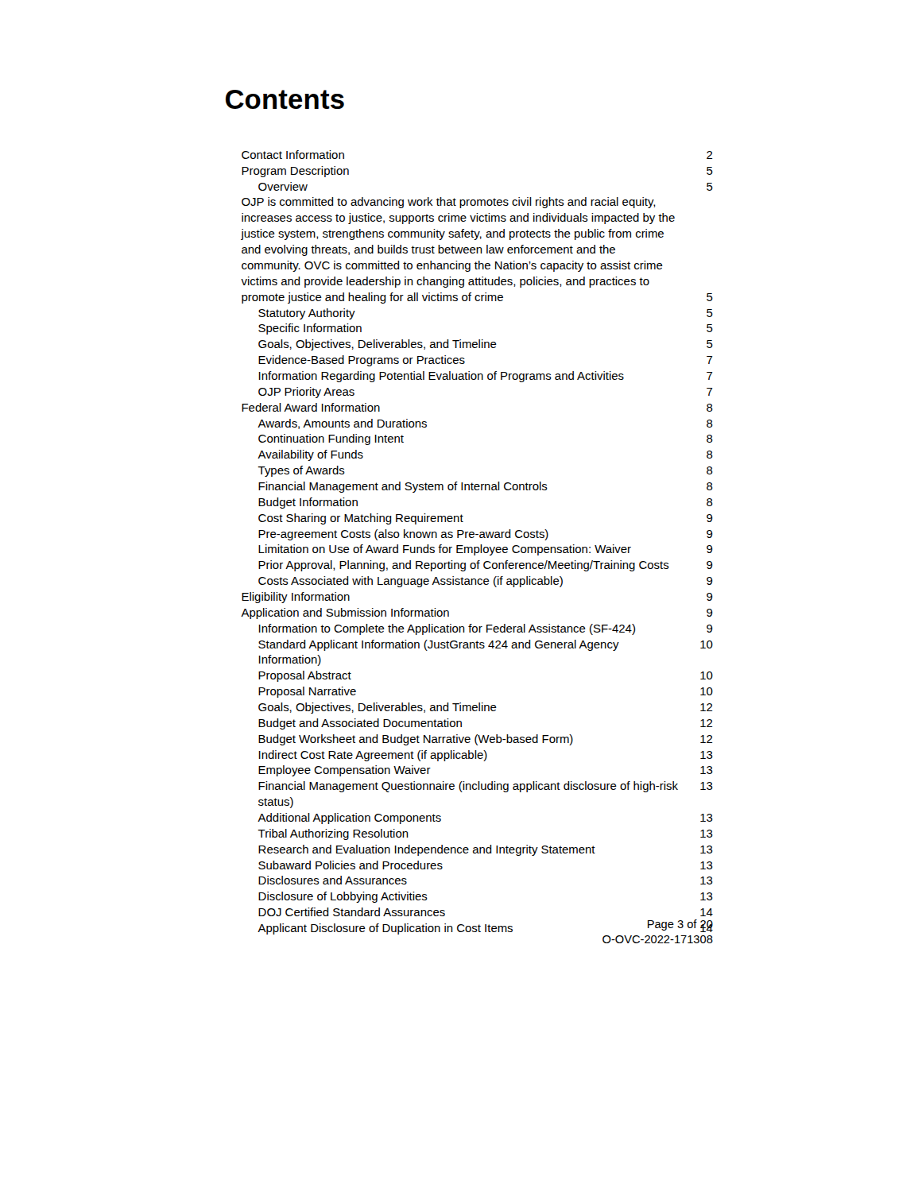Contents
Contact Information 2
Program Description 5
Overview 5
OJP is committed to advancing work that promotes civil rights and racial equity, increases access to justice, supports crime victims and individuals impacted by the justice system, strengthens community safety, and protects the public from crime and evolving threats, and builds trust between law enforcement and the community. OVC is committed to enhancing the Nation’s capacity to assist crime victims and provide leadership in changing attitudes, policies, and practices to promote justice and healing for all victims of crime 5
Statutory Authority 5
Specific Information 5
Goals, Objectives, Deliverables, and Timeline 5
Evidence-Based Programs or Practices 7
Information Regarding Potential Evaluation of Programs and Activities 7
OJP Priority Areas 7
Federal Award Information 8
Awards, Amounts and Durations 8
Continuation Funding Intent 8
Availability of Funds 8
Types of Awards 8
Financial Management and System of Internal Controls 8
Budget Information 8
Cost Sharing or Matching Requirement 9
Pre-agreement Costs (also known as Pre-award Costs) 9
Limitation on Use of Award Funds for Employee Compensation: Waiver 9
Prior Approval, Planning, and Reporting of Conference/Meeting/Training Costs 9
Costs Associated with Language Assistance (if applicable) 9
Eligibility Information 9
Application and Submission Information 9
Information to Complete the Application for Federal Assistance (SF-424) 9
Standard Applicant Information (JustGrants 424 and General Agency Information) 10
Proposal Abstract 10
Proposal Narrative 10
Goals, Objectives, Deliverables, and Timeline 12
Budget and Associated Documentation 12
Budget Worksheet and Budget Narrative (Web-based Form) 12
Indirect Cost Rate Agreement (if applicable) 13
Employee Compensation Waiver 13
Financial Management Questionnaire (including applicant disclosure of high-risk status) 13
Additional Application Components 13
Tribal Authorizing Resolution 13
Research and Evaluation Independence and Integrity Statement 13
Subaward Policies and Procedures 13
Disclosures and Assurances 13
Disclosure of Lobbying Activities 13
DOJ Certified Standard Assurances 14
Applicant Disclosure of Duplication in Cost Items 14
Page 3 of 20
O-OVC-2022-171308